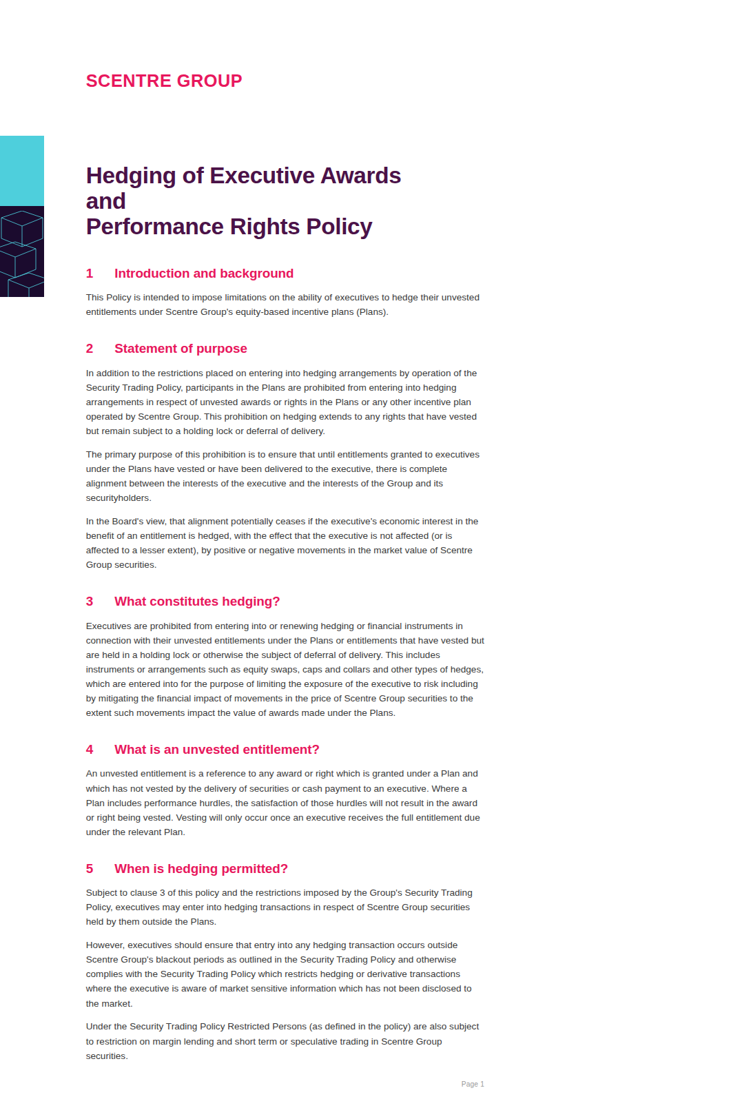SCENTRE GROUP
Hedging of Executive Awards and
Performance Rights Policy
1 Introduction and background
This Policy is intended to impose limitations on the ability of executives to hedge their unvested entitlements under Scentre Group's equity-based incentive plans (Plans).
2 Statement of purpose
In addition to the restrictions placed on entering into hedging arrangements by operation of the Security Trading Policy, participants in the Plans are prohibited from entering into hedging arrangements in respect of unvested awards or rights in the Plans or any other incentive plan operated by Scentre Group. This prohibition on hedging extends to any rights that have vested but remain subject to a holding lock or deferral of delivery.
The primary purpose of this prohibition is to ensure that until entitlements granted to executives under the Plans have vested or have been delivered to the executive, there is complete alignment between the interests of the executive and the interests of the Group and its securityholders.
In the Board's view, that alignment potentially ceases if the executive's economic interest in the benefit of an entitlement is hedged, with the effect that the executive is not affected (or is affected to a lesser extent), by positive or negative movements in the market value of Scentre Group securities.
3 What constitutes hedging?
Executives are prohibited from entering into or renewing hedging or financial instruments in connection with their unvested entitlements under the Plans or entitlements that have vested but are held in a holding lock or otherwise the subject of deferral of delivery. This includes instruments or arrangements such as equity swaps, caps and collars and other types of hedges, which are entered into for the purpose of limiting the exposure of the executive to risk including by mitigating the financial impact of movements in the price of Scentre Group securities to the extent such movements impact the value of awards made under the Plans.
4 What is an unvested entitlement?
An unvested entitlement is a reference to any award or right which is granted under a Plan and which has not vested by the delivery of securities or cash payment to an executive. Where a Plan includes performance hurdles, the satisfaction of those hurdles will not result in the award or right being vested. Vesting will only occur once an executive receives the full entitlement due under the relevant Plan.
5 When is hedging permitted?
Subject to clause 3 of this policy and the restrictions imposed by the Group's Security Trading Policy, executives may enter into hedging transactions in respect of Scentre Group securities held by them outside the Plans.
However, executives should ensure that entry into any hedging transaction occurs outside Scentre Group's blackout periods as outlined in the Security Trading Policy and otherwise complies with the Security Trading Policy which restricts hedging or derivative transactions where the executive is aware of market sensitive information which has not been disclosed to the market.
Under the Security Trading Policy Restricted Persons (as defined in the policy) are also subject to restriction on margin lending and short term or speculative trading in Scentre Group securities.
Page 1